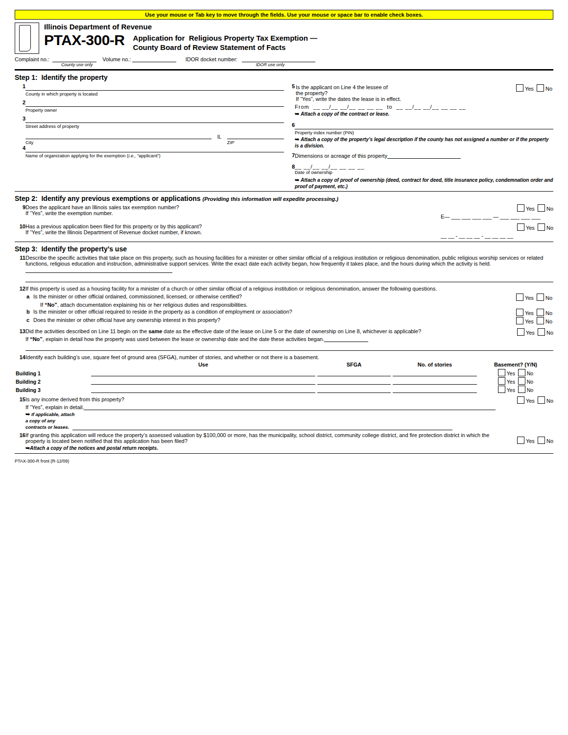Use your mouse or Tab key to move through the fields. Use your mouse or space bar to enable check boxes.
Illinois Department of Revenue
PTAX-300-R Application for Religious Property Tax Exemption —
County Board of Review Statement of Facts
Complaint no.: Volume no.: IDOR docket number:
County use only IDOR use only
Step 1: Identify the property
| / 1 / County in which property is located / / 2 / Property owner / / 3 / Street address of property / / IL / / / City / / ZIP / / / 4 / Name of organization applying for the exemption ( i.e., “applicant”) / | / 5 / / Is the applicant on Line 4 the lessee of the property? If “Yes”, write the dates the lease is in effect. / Yes No / From __ __/__ __/__ __ __ __ to __ __/__ __/__ __ __ __ ➥ Attach a copy of the contract or lease. / / 6 / Property index number (PIN) ➥ Attach a copy of the property’s legal description if the county has not assigned a number or if the property is a division. / / 7 / Dimensions or acreage of this property / / 8 / __ __/__ __/__ __ __ __ Date of ownership ➥ Attach a copy of proof of ownership (deed, contract for deed, title insurance policy, condemnation order and proof of payment, etc.) / |
Step 2: Identify any previous exemptions or applications (Providing this information will expedite processing.)
| 9 | Does the applicant have an Illinois sales tax exemption number? If “Yes”, write the exemption number. | Yes No E— ___ ___ ___ ___ — ___ ___ ___ ___ |
| 10 | Has a previous application been filed for this property or by this applicant? If “Yes”, write the Illinois Department of Revenue docket number, if known. | Yes No __ __ - __ __ __ - __ __ __ __ |
Step 3: Identify the property’s use
| 11 | Describe the specific activities that take place on this property, such as housing facilities for a minister or other similar official of a religious institution or religious denomination, public religious worship services or related functions, religious education and instruction, administrative support services. Write the exact date each activity began, how frequently it takes place, and the hours during which the activity is held. |
| 12 | If this property is used as a housing facility for a minister of a church or other similar official of a religious institution or religious denomination, answer the following questions. / a Is the minister or other official ordained, commissioned, licensed, or otherwise certified? / Yes No / / If “No” , attach documentation explaining his or her religious duties and responsibilities. / / / b Is the minister or other official required to reside in the property as a condition of employment or association? / Yes No / / c Does the minister or other official have any ownership interest in this property? / Yes No / |
| 13 | Did the activities described on Line 11 begin on the same date as the effective date of the lease on Line 5 or the date of ownership on Line 8, whichever is applicable? | Yes No |
| | If “No” , explain in detail how the property was used between the lease or ownership date and the date these activities began. |
| 14 | Identify each building’s use, square feet of ground area (SFGA), number of stories, and whether or not there is a basement. |
| | Use | SFGA | No. of stories | Basement? (Y/N) |
| --- | --- | --- | --- | --- |
| Building 1 | | | | Yes No |
| Building 2 | | | | Yes No |
| Building 3 | | | | Yes No |
| 15 | Is any income derived from this property? | Yes No |
| | If “Yes”, explain in detail. ➥ If applicable, attach a copy of any contracts or leases. |
| 16 | If granting this application will reduce the property’s assessed valuation by $100,000 or more, has the municipality, school district, community college district, and fire protection district in which the property is located been notified that this application has been filed? | Yes No |
| | ➥ Attach a copy of the notices and postal return receipts. |
PTAX-300-R front (R-12/09)